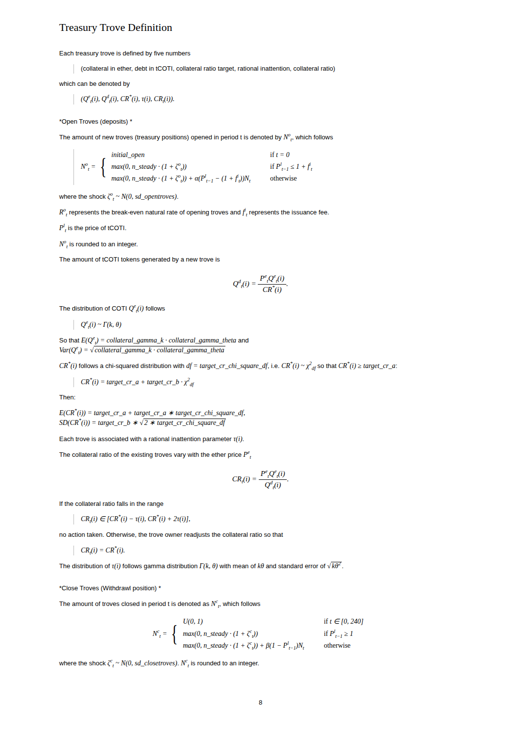Treasury Trove Definition
Each treasury trove is defined by five numbers
(collateral in ether, debt in tCOTI, collateral ratio target, rational inattention, collateral ratio)
which can be denoted by
(Qet(i), Qdt(i), CR*(i), τ(i), CRt(i)).
*Open Troves (deposits) *
The amount of new troves (treasury positions) opened in period t is denoted by Not, which follows
Not = {
| initial_open | if t = 0 |
| max(0, n_steady · (1 + ζ o t )) | if P l t−1 ≤ 1 + f i t |
| max(0, n_steady · (1 + ζ o t )) + α(P l t−1 − (1 + f i t ))N t | otherwise |
where the shock ζot ~ N(0, sd_opentroves).
Rot represents the break-even natural rate of opening troves and fit represents the issuance fee.
Plt is the price of tCOTI.
Not is rounded to an integer.
The amount of tCOTI tokens generated by a new trove is
Qdt(i) = PetQet(i) CR*(i) .
The distribution of COTI Qet(i) follows
Qet(i) ~ Γ(k, θ)
So that E(Qet) = collateral_gamma_k · collateral_gamma_theta and
Var(Qet) = √collateral_gamma_k · collateral_gamma_theta
CR*(i) follows a chi-squared distribution with df = target_cr_chi_square_df, i.e. CR*(i) ~ χ2df so that CR*(i) ≥ target_cr_a:
CR*(i) = target_cr_a + target_cr_b · χ2df
Then:
E(CR*(i)) = target_cr_a + target_cr_a ∗ target_cr_chi_square_df,
SD(CR*(i)) = target_cr_b ∗ √2 ∗ target_cr_chi_square_df
Each trove is associated with a rational inattention parameter τ(i).
The collateral ratio of the existing troves vary with the ether price Pet
CRt(i) = PetQet(i) Qdt(i) .
If the collateral ratio falls in the range
CRt(i) ∈ [CR*(i) − τ(i), CR*(i) + 2τ(i)],
no action taken. Otherwise, the trove owner readjusts the collateral ratio so that
CRt(i) = CR*(i).
The distribution of τ(i) follows gamma distribution Γ(k, θ) with mean of kθ and standard error of √kθ2.
*Close Troves (Withdrawl position) *
The amount of troves closed in period t is denoted as Nct, which follows
Nct = {
| U(0, 1) | if t ∈ [0, 240] |
| max(0, n_steady · (1 + ζ c t )) | if P l t−1 ≥ 1 |
| max(0, n_steady · (1 + ζ c t )) + β(1 − P l t−1 )N t | otherwise |
where the shock ζct ~ N(0, sd_closetroves). Nct is rounded to an integer.
8